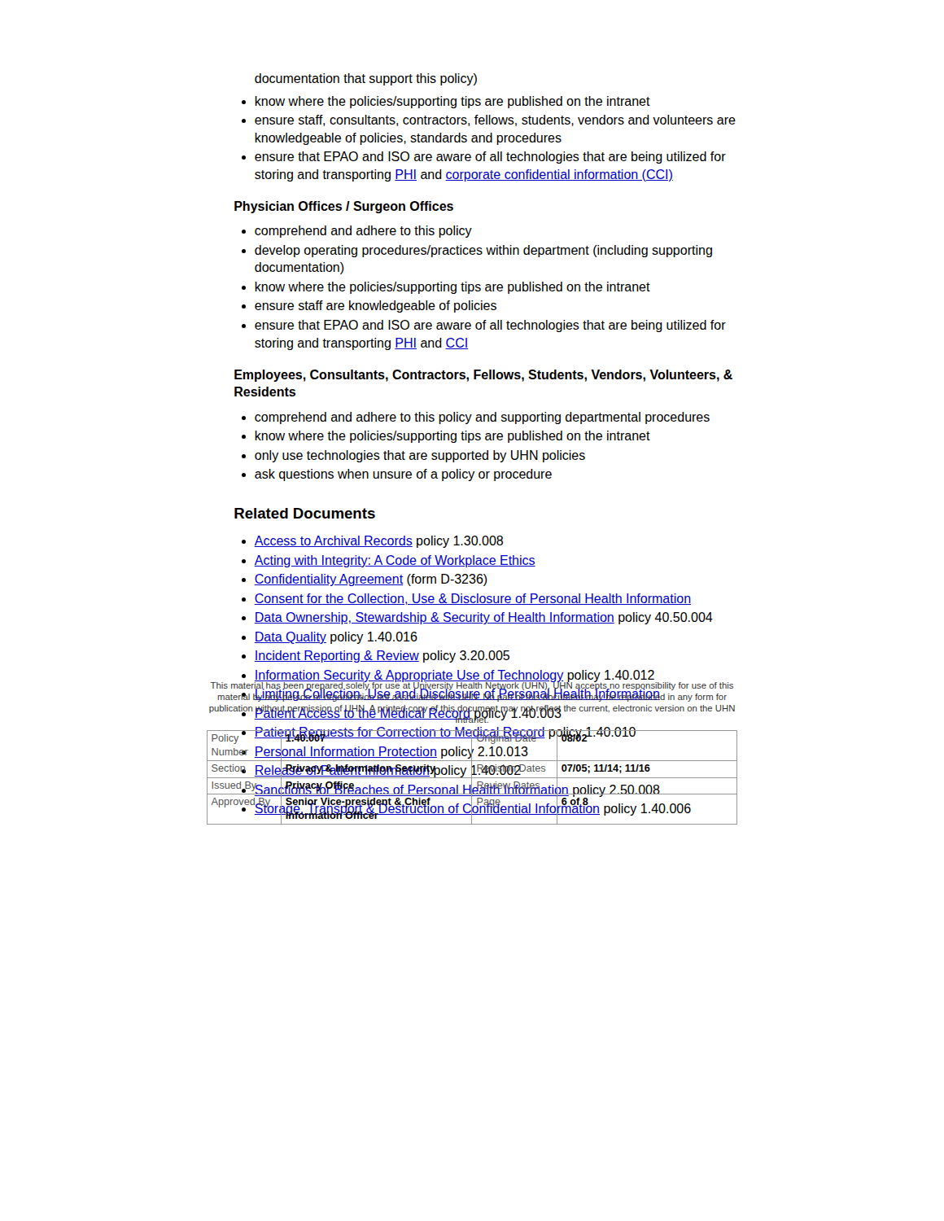documentation that support this policy)
know where the policies/supporting tips are published on the intranet
ensure staff, consultants, contractors, fellows, students, vendors and volunteers are knowledgeable of policies, standards and procedures
ensure that EPAO and ISO are aware of all technologies that are being utilized for storing and transporting PHI and corporate confidential information (CCI)
Physician Offices / Surgeon Offices
comprehend and adhere to this policy
develop operating procedures/practices within department (including supporting documentation)
know where the policies/supporting tips are published on the intranet
ensure staff are knowledgeable of policies
ensure that EPAO and ISO are aware of all technologies that are being utilized for storing and transporting PHI and CCI
Employees, Consultants, Contractors, Fellows, Students, Vendors, Volunteers, & Residents
comprehend and adhere to this policy and supporting departmental procedures
know where the policies/supporting tips are published on the intranet
only use technologies that are supported by UHN policies
ask questions when unsure of a policy or procedure
Related Documents
Access to Archival Records policy 1.30.008
Acting with Integrity: A Code of Workplace Ethics
Confidentiality Agreement (form D-3236)
Consent for the Collection, Use & Disclosure of Personal Health Information
Data Ownership, Stewardship & Security of Health Information policy 40.50.004
Data Quality policy 1.40.016
Incident Reporting & Review policy 3.20.005
Information Security & Appropriate Use of Technology policy 1.40.012
Limiting Collection, Use and Disclosure of Personal Health Information
Patient Access to the Medical Record policy 1.40.003
Patient Requests for Correction to Medical Record policy 1.40.010
Personal Information Protection policy 2.10.013
Release of Patient Information policy 1.40.002
Sanctions for Breaches of Personal Health Information policy 2.50.008
Storage, Transport & Destruction of Confidential Information policy 1.40.006
This material has been prepared solely for use at University Health Network (UHN). UHN accepts no responsibility for use of this material by any person or organization not associated with UHN. No part of this document may be reproduced in any form for publication without permission of UHN. A printed copy of this document may not reflect the current, electronic version on the UHN Intranet.
| Policy Number | 1.40.007 | Original Date | 08/02 |
| Section | Privacy & Information Security | Revision Dates | 07/05; 11/14; 11/16 |
| Issued By | Privacy Office | Review Dates | |
| Approved By | Senior Vice-president & Chief Information Officer | Page | 6 of 8 |